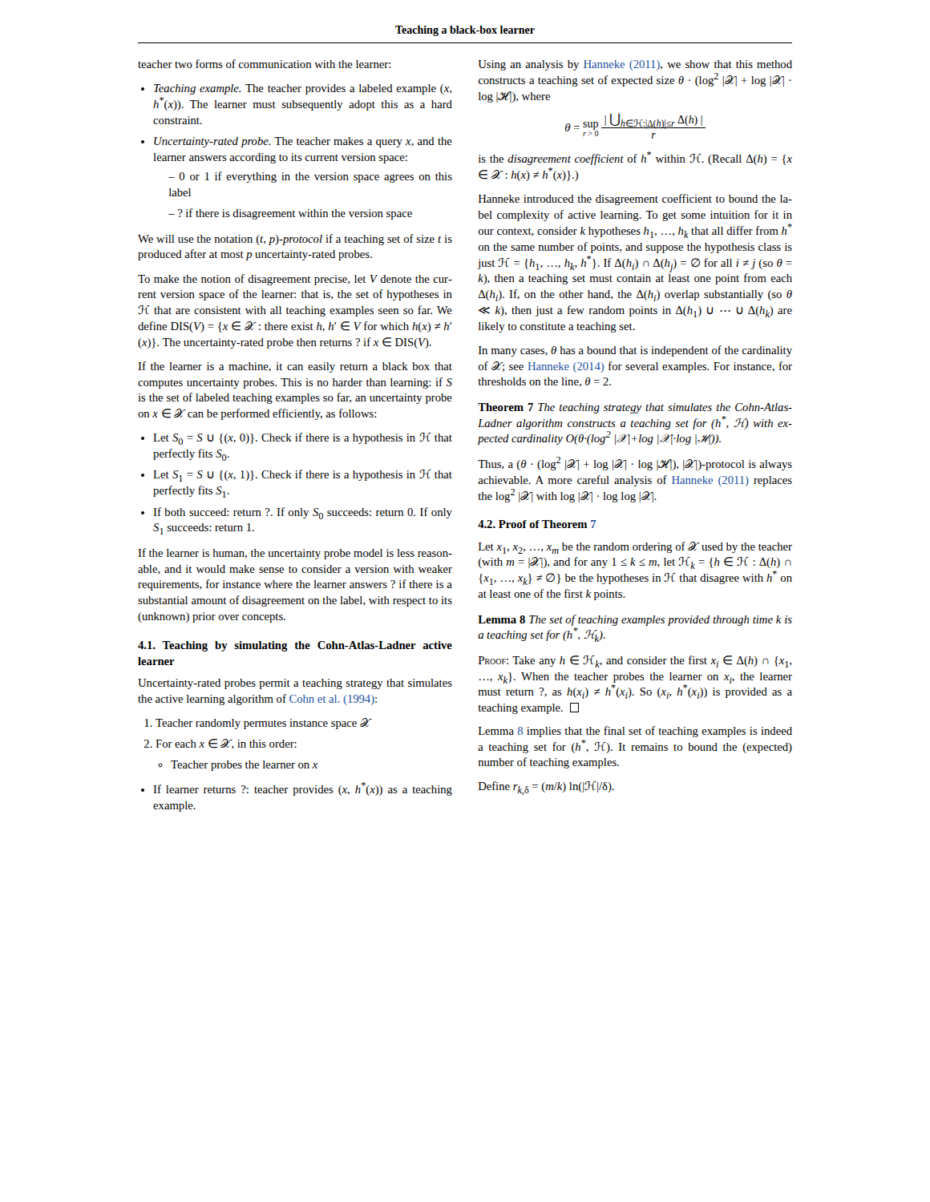Teaching a black-box learner
teacher two forms of communication with the learner:
Teaching example. The teacher provides a labeled example (x, h*(x)). The learner must subsequently adopt this as a hard constraint.
Uncertainty-rated probe. The teacher makes a query x, and the learner answers according to its current version space:
0 or 1 if everything in the version space agrees on this label
? if there is disagreement within the version space
We will use the notation (t, p)-protocol if a teaching set of size t is produced after at most p uncertainty-rated probes.
To make the notion of disagreement precise, let V denote the current version space of the learner: that is, the set of hypotheses in ℋ that are consistent with all teaching examples seen so far. We define DIS(V) = {x ∈ 𝒳 : there exist h, h′ ∈ V for which h(x) ≠ h′(x)}. The uncertainty-rated probe then returns ? if x ∈ DIS(V).
If the learner is a machine, it can easily return a black box that computes uncertainty probes. This is no harder than learning: if S is the set of labeled teaching examples so far, an uncertainty probe on x ∈ 𝒳 can be performed efficiently, as follows:
Let S0 = S ∪ {(x, 0)}. Check if there is a hypothesis in ℋ that perfectly fits S0.
Let S1 = S ∪ {(x, 1)}. Check if there is a hypothesis in ℋ that perfectly fits S1.
If both succeed: return ?. If only S0 succeeds: return 0. If only S1 succeeds: return 1.
If the learner is human, the uncertainty probe model is less reasonable, and it would make sense to consider a version with weaker requirements, for instance where the learner answers ? if there is a substantial amount of disagreement on the label, with respect to its (unknown) prior over concepts.
4.1. Teaching by simulating the Cohn-Atlas-Ladner active learner
Uncertainty-rated probes permit a teaching strategy that simulates the active learning algorithm of Cohn et al. (1994):
Teacher randomly permutes instance space 𝒳
For each x ∈ 𝒳, in this order:
Teacher probes the learner on x
If learner returns ?: teacher provides (x, h*(x)) as a teaching example.
Using an analysis by Hanneke (2011), we show that this method constructs a teaching set of expected size θ · (log2 |𝒳| + log |𝒳| · log |ℋ|), where
θ = sup r > 0 | ⋃h∈ℋ:|Δ(h)|≤r Δ(h) | r
is the disagreement coefficient of h* within ℋ. (Recall Δ(h) = {x ∈ 𝒳 : h(x) ≠ h*(x)}.)
Hanneke introduced the disagreement coefficient to bound the label complexity of active learning. To get some intuition for it in our context, consider k hypotheses h1, …, hk that all differ from h* on the same number of points, and suppose the hypothesis class is just ℋ = {h1, …, hk, h*}. If Δ(hi) ∩ Δ(hj) = ∅ for all i ≠ j (so θ = k), then a teaching set must contain at least one point from each Δ(hi). If, on the other hand, the Δ(hi) overlap substantially (so θ ≪ k), then just a few random points in Δ(h1) ∪ ⋯ ∪ Δ(hk) are likely to constitute a teaching set.
In many cases, θ has a bound that is independent of the cardinality of 𝒳; see Hanneke (2014) for several examples. For instance, for thresholds on the line, θ = 2.
Theorem 7 The teaching strategy that simulates the Cohn-Atlas-Ladner algorithm constructs a teaching set for (h*, ℋ) with expected cardinality O(θ·(log2 |𝒳|+log |𝒳|·log |ℋ|)).
Thus, a (θ · (log2 |𝒳| + log |𝒳| · log |ℋ|), |𝒳|)-protocol is always achievable. A more careful analysis of Hanneke (2011) replaces the log2 |𝒳| with log |𝒳| · log log |𝒳|.
4.2. Proof of Theorem 7
Let x1, x2, …, xm be the random ordering of 𝒳 used by the teacher (with m = |𝒳|), and for any 1 ≤ k ≤ m, let ℋk = {h ∈ ℋ : Δ(h) ∩ {x1, …, xk} ≠ ∅} be the hypotheses in ℋ that disagree with h* on at least one of the first k points.
Lemma 8 The set of teaching examples provided through time k is a teaching set for (h*, ℋk).
Proof: Take any h ∈ ℋk, and consider the first xi ∈ Δ(h) ∩ {x1, …, xk}. When the teacher probes the learner on xi, the learner must return ?, as h(xi) ≠ h*(xi). So (xi, h*(xi)) is provided as a teaching example.
Lemma 8 implies that the final set of teaching examples is indeed a teaching set for (h*, ℋ). It remains to bound the (expected) number of teaching examples.
Define rk,δ = (m/k) ln(|ℋ|/δ).